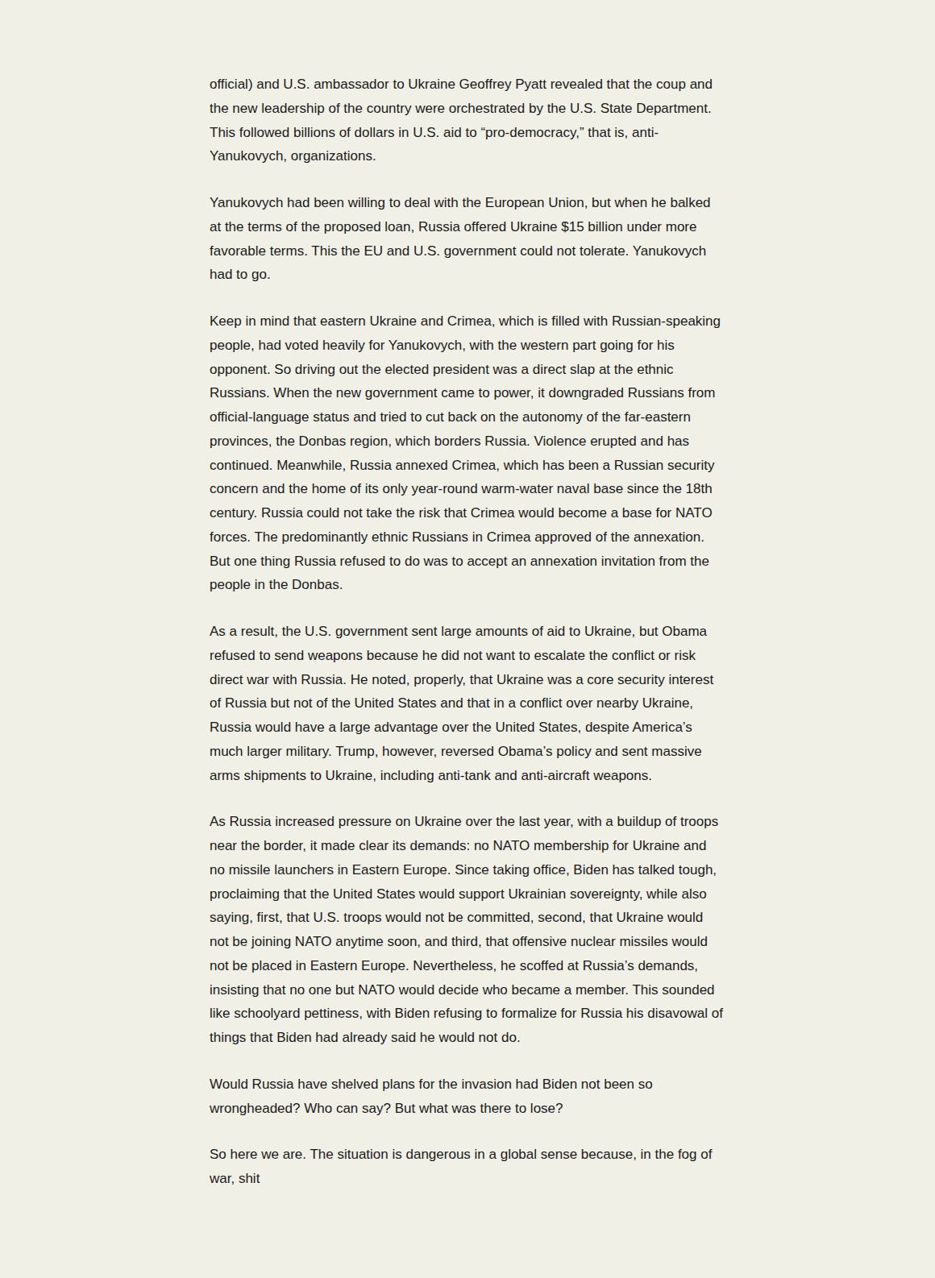official) and U.S. ambassador to Ukraine Geoffrey Pyatt revealed that the coup and the new leadership of the country were orchestrated by the U.S. State Department. This followed billions of dollars in U.S. aid to “pro-democracy,” that is, anti-Yanukovych, organizations.
Yanukovych had been willing to deal with the European Union, but when he balked at the terms of the proposed loan, Russia offered Ukraine $15 billion under more favorable terms. This the EU and U.S. government could not tolerate. Yanukovych had to go.
Keep in mind that eastern Ukraine and Crimea, which is filled with Russian-speaking people, had voted heavily for Yanukovych, with the western part going for his opponent. So driving out the elected president was a direct slap at the ethnic Russians. When the new government came to power, it downgraded Russians from official-language status and tried to cut back on the autonomy of the far-eastern provinces, the Donbas region, which borders Russia. Violence erupted and has continued. Meanwhile, Russia annexed Crimea, which has been a Russian security concern and the home of its only year-round warm-water naval base since the 18th century. Russia could not take the risk that Crimea would become a base for NATO forces. The predominantly ethnic Russians in Crimea approved of the annexation. But one thing Russia refused to do was to accept an annexation invitation from the people in the Donbas.
As a result, the U.S. government sent large amounts of aid to Ukraine, but Obama refused to send weapons because he did not want to escalate the conflict or risk direct war with Russia. He noted, properly, that Ukraine was a core security interest of Russia but not of the United States and that in a conflict over nearby Ukraine, Russia would have a large advantage over the United States, despite America’s much larger military. Trump, however, reversed Obama’s policy and sent massive arms shipments to Ukraine, including anti-tank and anti-aircraft weapons.
As Russia increased pressure on Ukraine over the last year, with a buildup of troops near the border, it made clear its demands: no NATO membership for Ukraine and no missile launchers in Eastern Europe. Since taking office, Biden has talked tough, proclaiming that the United States would support Ukrainian sovereignty, while also saying, first, that U.S. troops would not be committed, second, that Ukraine would not be joining NATO anytime soon, and third, that offensive nuclear missiles would not be placed in Eastern Europe. Nevertheless, he scoffed at Russia’s demands, insisting that no one but NATO would decide who became a member. This sounded like schoolyard pettiness, with Biden refusing to formalize for Russia his disavowal of things that Biden had already said he would not do.
Would Russia have shelved plans for the invasion had Biden not been so wrongheaded? Who can say? But what was there to lose?
So here we are. The situation is dangerous in a global sense because, in the fog of war, shit